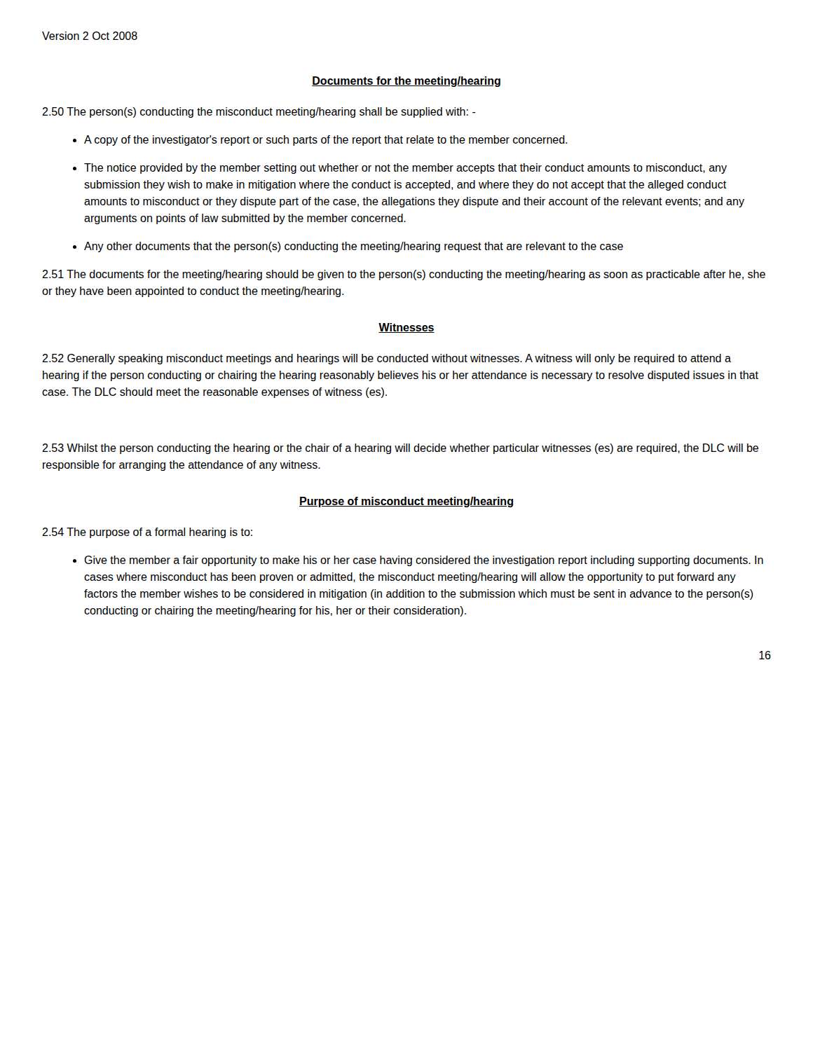Version 2 Oct 2008
Documents for the meeting/hearing
2.50 The person(s) conducting the misconduct meeting/hearing shall be supplied with: -
A copy of the investigator's report or such parts of the report that relate to the member concerned.
The notice provided by the member setting out whether or not the member accepts that their conduct amounts to misconduct, any submission they wish to make in mitigation where the conduct is accepted, and where they do not accept that the alleged conduct amounts to misconduct or they dispute part of the case, the allegations they dispute and their account of the relevant events; and any arguments on points of law submitted by the member concerned.
Any other documents that the person(s) conducting the meeting/hearing request that are relevant to the case
2.51 The documents for the meeting/hearing should be given to the person(s) conducting the meeting/hearing as soon as practicable after he, she or they have been appointed to conduct the meeting/hearing.
Witnesses
2.52 Generally speaking misconduct meetings and hearings will be conducted without witnesses. A witness will only be required to attend a hearing if the person conducting or chairing the hearing reasonably believes his or her attendance is necessary to resolve disputed issues in that case. The DLC should meet the reasonable expenses of witness (es).
2.53 Whilst the person conducting the hearing or the chair of a hearing will decide whether particular witnesses (es) are required, the DLC will be responsible for arranging the attendance of any witness.
Purpose of misconduct meeting/hearing
2.54 The purpose of a formal hearing is to:
Give the member a fair opportunity to make his or her case having considered the investigation report including supporting documents. In cases where misconduct has been proven or admitted, the misconduct meeting/hearing will allow the opportunity to put forward any factors the member wishes to be considered in mitigation (in addition to the submission which must be sent in advance to the person(s) conducting or chairing the meeting/hearing for his, her or their consideration).
16